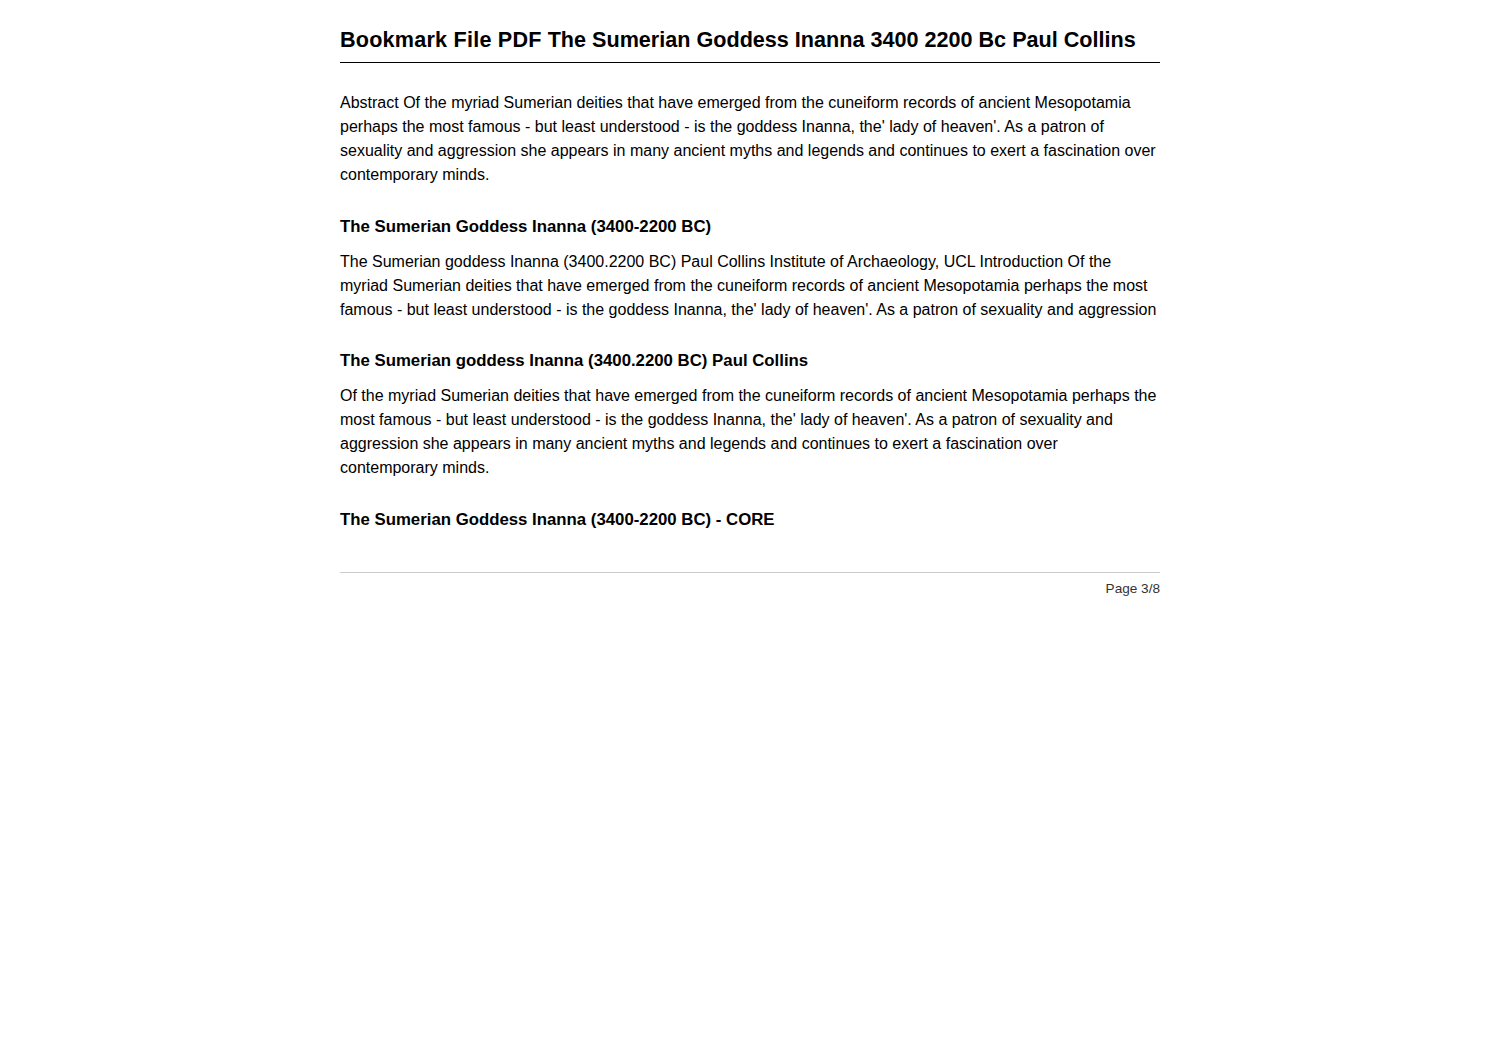Bookmark File PDF The Sumerian Goddess Inanna 3400 2200 Bc Paul Collins
Abstract Of the myriad Sumerian deities that have emerged from the cuneiform records of ancient Mesopotamia perhaps the most famous - but least understood - is the goddess Inanna, the' lady of heaven'. As a patron of sexuality and aggression she appears in many ancient myths and legends and continues to exert a fascination over contemporary minds.
The Sumerian Goddess Inanna (3400-2200 BC)
The Sumerian goddess Inanna (3400.2200 BC) Paul Collins Institute of Archaeology, UCL Introduction Of the myriad Sumerian deities that have emerged from the cuneiform records of ancient Mesopotamia perhaps the most famous - but least understood - is the goddess Inanna, the' lady of heaven'. As a patron of sexuality and aggression
The Sumerian goddess Inanna (3400.2200 BC) Paul Collins
Of the myriad Sumerian deities that have emerged from the cuneiform records of ancient Mesopotamia perhaps the most famous - but least understood - is the goddess Inanna, the' lady of heaven'. As a patron of sexuality and aggression she appears in many ancient myths and legends and continues to exert a fascination over contemporary minds.
The Sumerian Goddess Inanna (3400-2200 BC) - CORE
Page 3/8